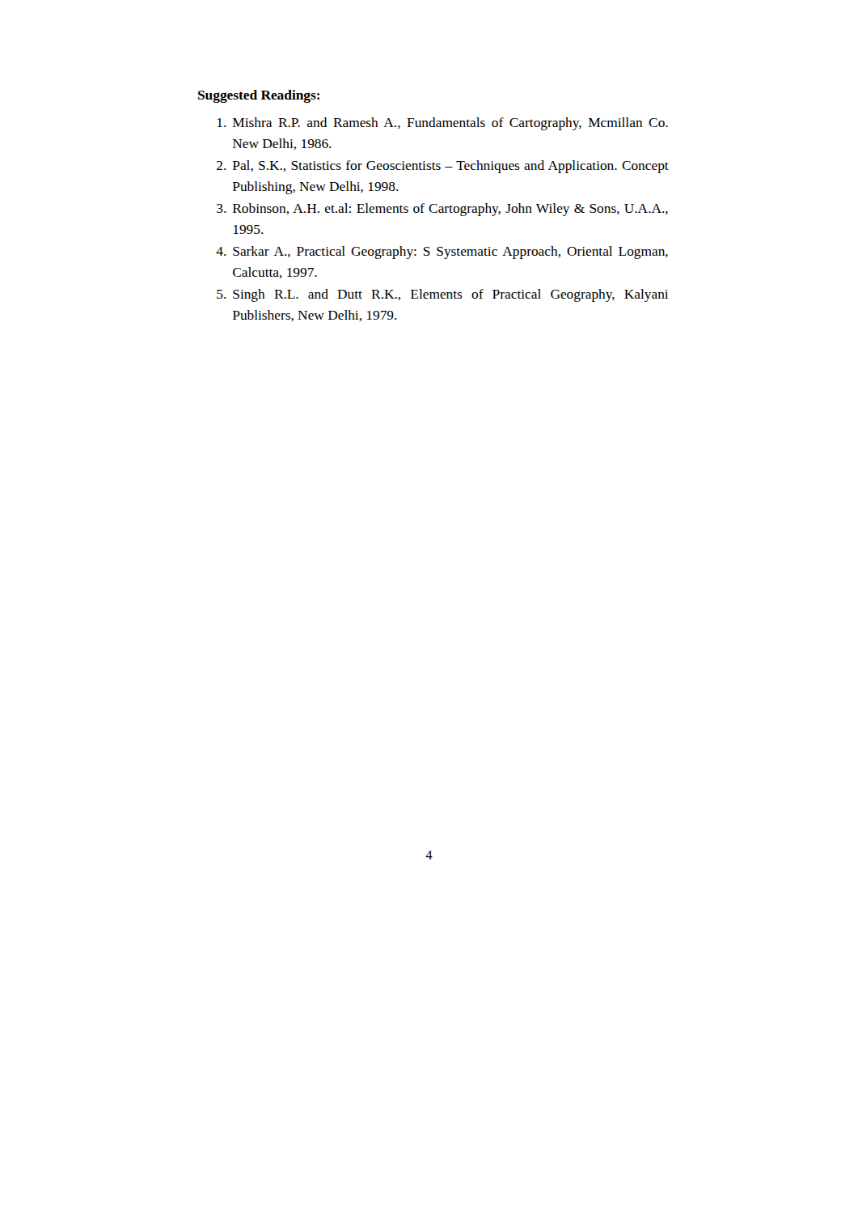Suggested Readings:
Mishra R.P. and Ramesh A., Fundamentals of Cartography, Mcmillan Co. New Delhi, 1986.
Pal, S.K., Statistics for Geoscientists – Techniques and Application. Concept Publishing, New Delhi, 1998.
Robinson, A.H. et.al: Elements of Cartography, John Wiley & Sons, U.A.A., 1995.
Sarkar A., Practical Geography: S Systematic Approach, Oriental Logman, Calcutta, 1997.
Singh R.L. and Dutt R.K., Elements of Practical Geography, Kalyani Publishers, New Delhi, 1979.
4